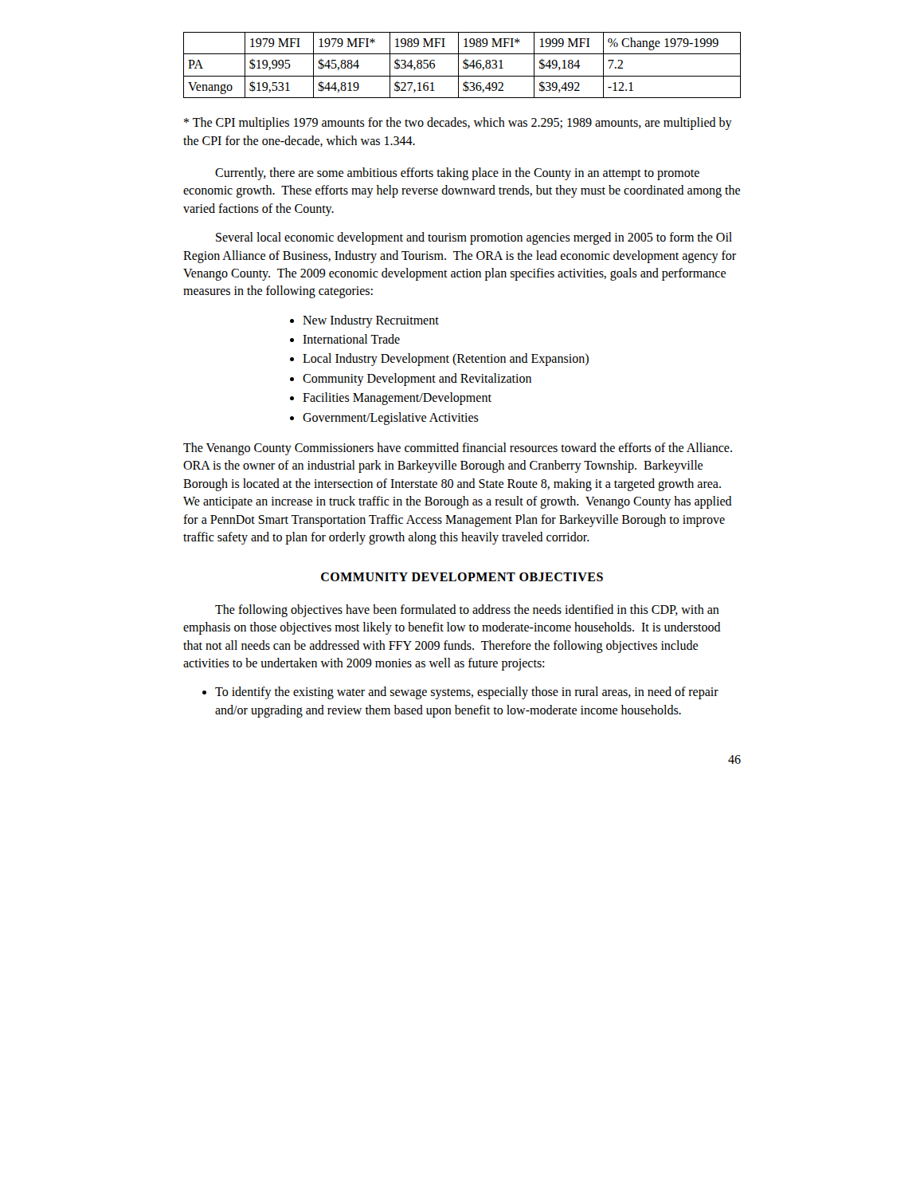| | 1979 MFI | 1979 MFI* | 1989 MFI | 1989 MFI* | 1999 MFI | % Change 1979-1999 |
| --- | --- | --- | --- | --- | --- | --- |
| PA | $19,995 | $45,884 | $34,856 | $46,831 | $49,184 | 7.2 |
| Venango | $19,531 | $44,819 | $27,161 | $36,492 | $39,492 | -12.1 |
* The CPI multiplies 1979 amounts for the two decades, which was 2.295; 1989 amounts, are multiplied by the CPI for the one-decade, which was 1.344.
Currently, there are some ambitious efforts taking place in the County in an attempt to promote economic growth. These efforts may help reverse downward trends, but they must be coordinated among the varied factions of the County.
Several local economic development and tourism promotion agencies merged in 2005 to form the Oil Region Alliance of Business, Industry and Tourism. The ORA is the lead economic development agency for Venango County. The 2009 economic development action plan specifies activities, goals and performance measures in the following categories:
New Industry Recruitment
International Trade
Local Industry Development (Retention and Expansion)
Community Development and Revitalization
Facilities Management/Development
Government/Legislative Activities
The Venango County Commissioners have committed financial resources toward the efforts of the Alliance. ORA is the owner of an industrial park in Barkeyville Borough and Cranberry Township. Barkeyville Borough is located at the intersection of Interstate 80 and State Route 8, making it a targeted growth area. We anticipate an increase in truck traffic in the Borough as a result of growth. Venango County has applied for a PennDot Smart Transportation Traffic Access Management Plan for Barkeyville Borough to improve traffic safety and to plan for orderly growth along this heavily traveled corridor.
COMMUNITY DEVELOPMENT OBJECTIVES
The following objectives have been formulated to address the needs identified in this CDP, with an emphasis on those objectives most likely to benefit low to moderate-income households. It is understood that not all needs can be addressed with FFY 2009 funds. Therefore the following objectives include activities to be undertaken with 2009 monies as well as future projects:
To identify the existing water and sewage systems, especially those in rural areas, in need of repair and/or upgrading and review them based upon benefit to low-moderate income households.
46